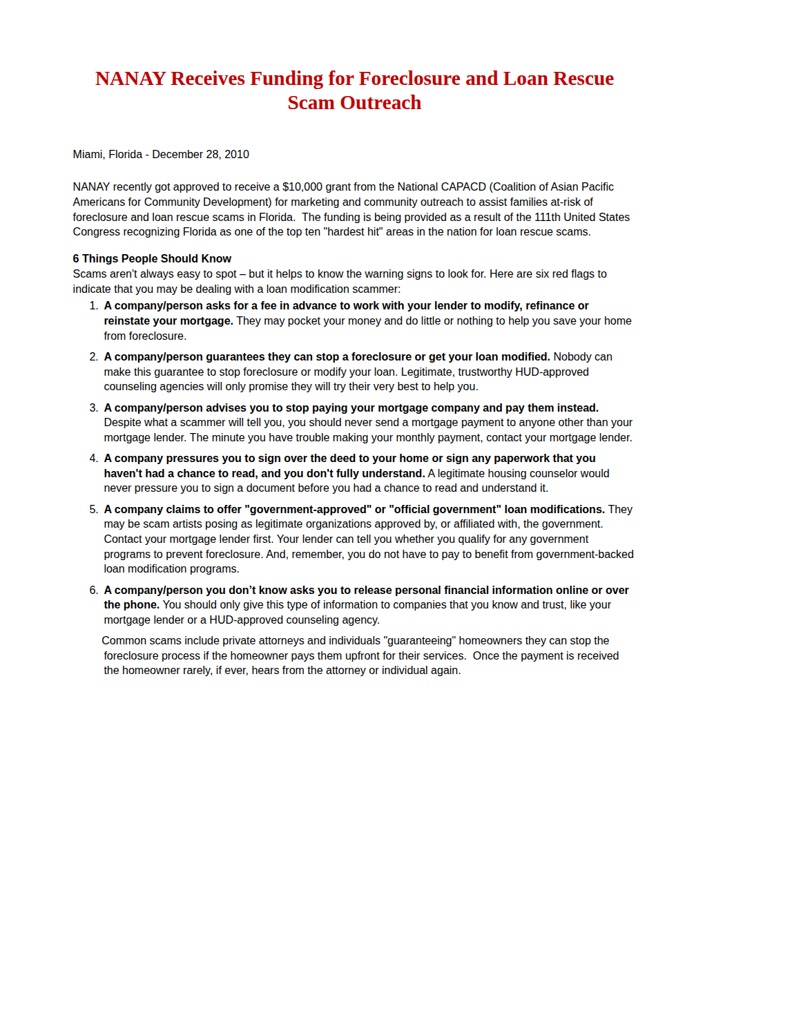NANAY Receives Funding for Foreclosure and Loan Rescue Scam Outreach
Miami, Florida - December 28, 2010
NANAY recently got approved to receive a $10,000 grant from the National CAPACD (Coalition of Asian Pacific Americans for Community Development) for marketing and community outreach to assist families at-risk of foreclosure and loan rescue scams in Florida. The funding is being provided as a result of the 111th United States Congress recognizing Florida as one of the top ten "hardest hit" areas in the nation for loan rescue scams.
6 Things People Should Know
Scams aren't always easy to spot – but it helps to know the warning signs to look for. Here are six red flags to indicate that you may be dealing with a loan modification scammer:
A company/person asks for a fee in advance to work with your lender to modify, refinance or reinstate your mortgage. They may pocket your money and do little or nothing to help you save your home from foreclosure.
A company/person guarantees they can stop a foreclosure or get your loan modified. Nobody can make this guarantee to stop foreclosure or modify your loan. Legitimate, trustworthy HUD-approved counseling agencies will only promise they will try their very best to help you.
A company/person advises you to stop paying your mortgage company and pay them instead. Despite what a scammer will tell you, you should never send a mortgage payment to anyone other than your mortgage lender. The minute you have trouble making your monthly payment, contact your mortgage lender.
A company pressures you to sign over the deed to your home or sign any paperwork that you haven't had a chance to read, and you don't fully understand. A legitimate housing counselor would never pressure you to sign a document before you had a chance to read and understand it.
A company claims to offer "government-approved" or "official government" loan modifications. They may be scam artists posing as legitimate organizations approved by, or affiliated with, the government. Contact your mortgage lender first. Your lender can tell you whether you qualify for any government programs to prevent foreclosure. And, remember, you do not have to pay to benefit from government-backed loan modification programs.
A company/person you don’t know asks you to release personal financial information online or over the phone. You should only give this type of information to companies that you know and trust, like your mortgage lender or a HUD-approved counseling agency.
Common scams include private attorneys and individuals "guaranteeing" homeowners they can stop the foreclosure process if the homeowner pays them upfront for their services. Once the payment is received the homeowner rarely, if ever, hears from the attorney or individual again.